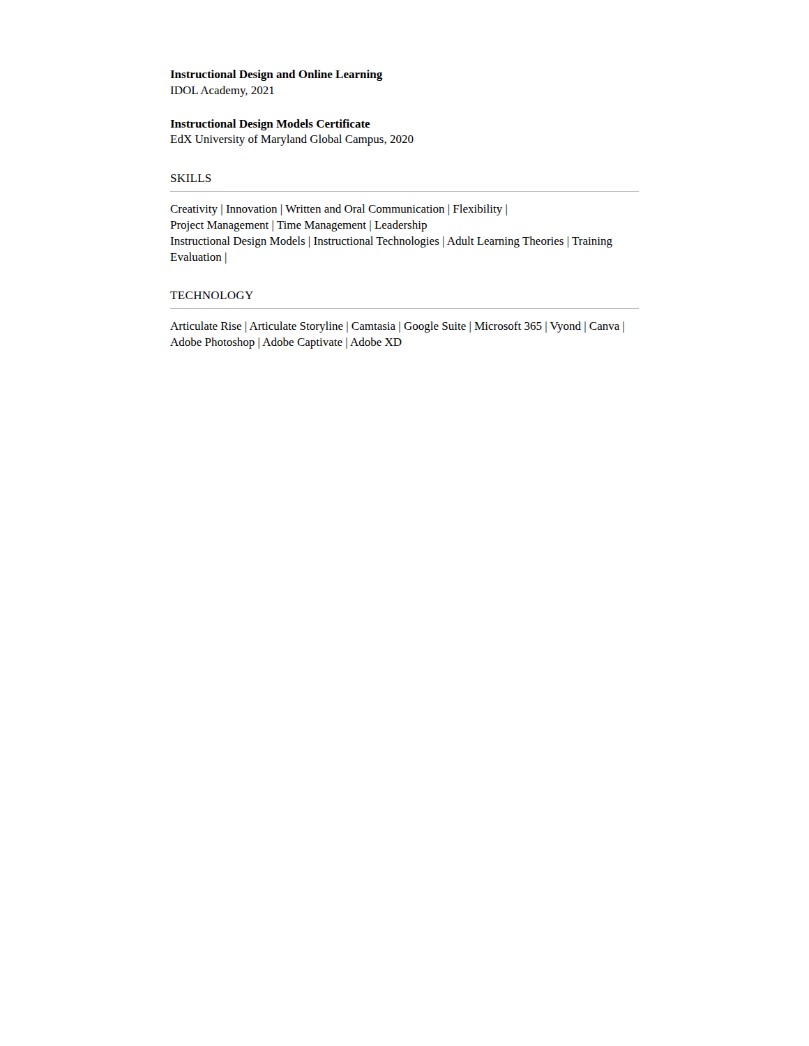Instructional Design and Online Learning
IDOL Academy, 2021
Instructional Design Models Certificate
EdX University of Maryland Global Campus, 2020
SKILLS
Creativity | Innovation | Written and Oral Communication | Flexibility |
Project Management | Time Management | Leadership
Instructional Design Models | Instructional Technologies | Adult Learning Theories | Training Evaluation |
TECHNOLOGY
Articulate Rise | Articulate Storyline | Camtasia | Google Suite | Microsoft 365 | Vyond | Canva | Adobe Photoshop | Adobe Captivate | Adobe XD